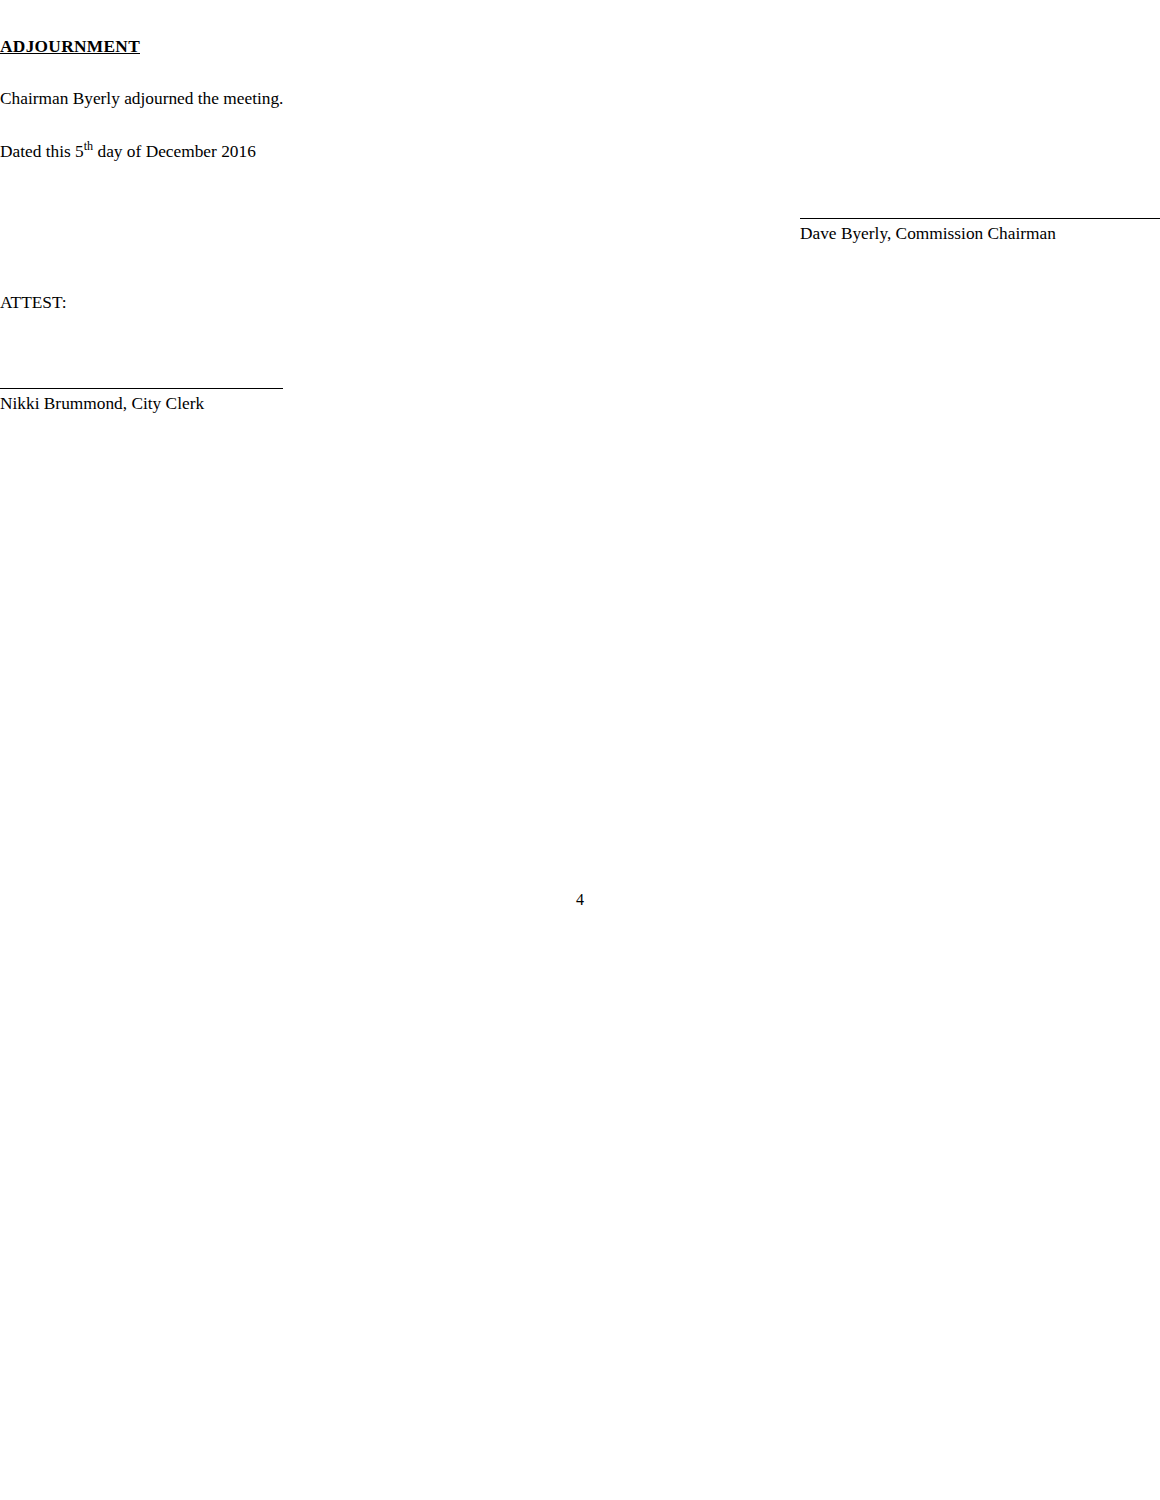ADJOURNMENT
Chairman Byerly adjourned the meeting.
Dated this 5th day of December 2016
Dave Byerly, Commission Chairman
ATTEST:
Nikki Brummond, City Clerk
4